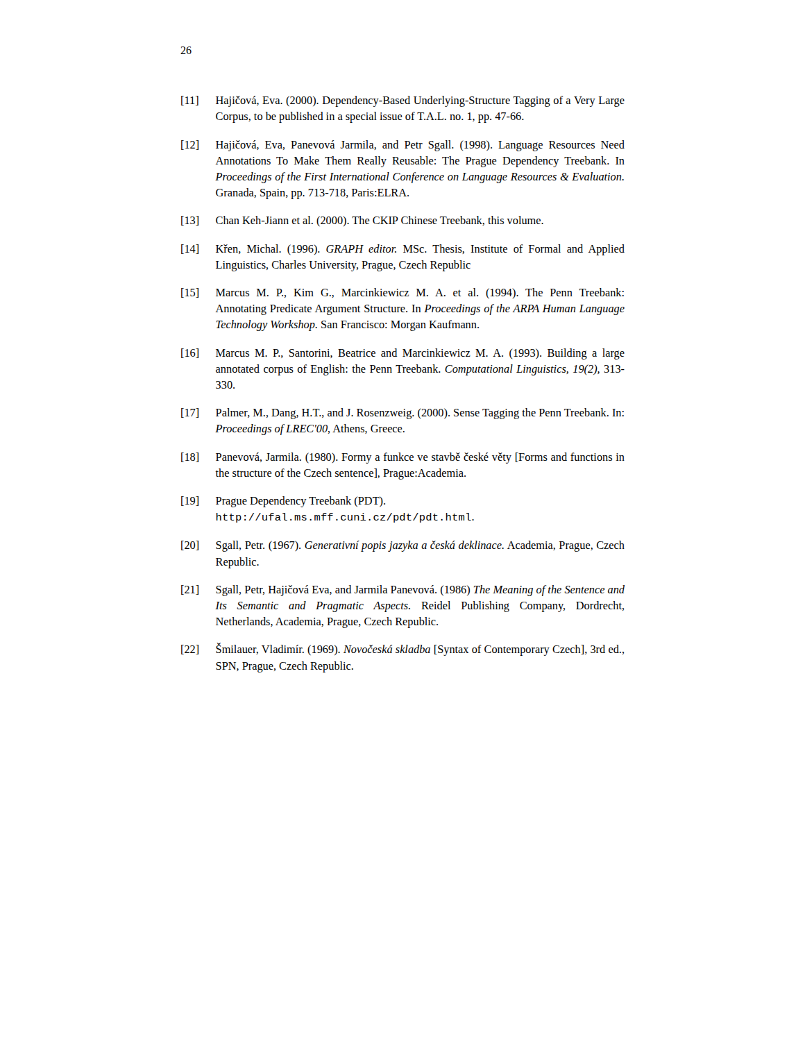26
[11] Hajičová, Eva. (2000). Dependency-Based Underlying-Structure Tagging of a Very Large Corpus, to be published in a special issue of T.A.L. no. 1, pp. 47-66.
[12] Hajičová, Eva, Panevová Jarmila, and Petr Sgall. (1998). Language Resources Need Annotations To Make Them Really Reusable: The Prague Dependency Treebank. In Proceedings of the First International Conference on Language Resources & Evaluation. Granada, Spain, pp. 713-718, Paris:ELRA.
[13] Chan Keh-Jiann et al. (2000). The CKIP Chinese Treebank, this volume.
[14] Křen, Michal. (1996). GRAPH editor. MSc. Thesis, Institute of Formal and Applied Linguistics, Charles University, Prague, Czech Republic
[15] Marcus M. P., Kim G., Marcinkiewicz M. A. et al. (1994). The Penn Treebank: Annotating Predicate Argument Structure. In Proceedings of the ARPA Human Language Technology Workshop. San Francisco: Morgan Kaufmann.
[16] Marcus M. P., Santorini, Beatrice and Marcinkiewicz M. A. (1993). Building a large annotated corpus of English: the Penn Treebank. Computational Linguistics, 19(2), 313-330.
[17] Palmer, M., Dang, H.T., and J. Rosenzweig. (2000). Sense Tagging the Penn Treebank. In: Proceedings of LREC'00, Athens, Greece.
[18] Panevová, Jarmila. (1980). Formy a funkce ve stavbě české věty [Forms and functions in the structure of the Czech sentence], Prague:Academia.
[19] Prague Dependency Treebank (PDT).
http://ufal.ms.mff.cuni.cz/pdt/pdt.html.
[20] Sgall, Petr. (1967). Generativní popis jazyka a česká deklinace. Academia, Prague, Czech Republic.
[21] Sgall, Petr, Hajičová Eva, and Jarmila Panevová. (1986) The Meaning of the Sentence and Its Semantic and Pragmatic Aspects. Reidel Publishing Company, Dordrecht, Netherlands, Academia, Prague, Czech Republic.
[22] Šmilauer, Vladimír. (1969). Novočeská skladba [Syntax of Contemporary Czech], 3rd ed., SPN, Prague, Czech Republic.